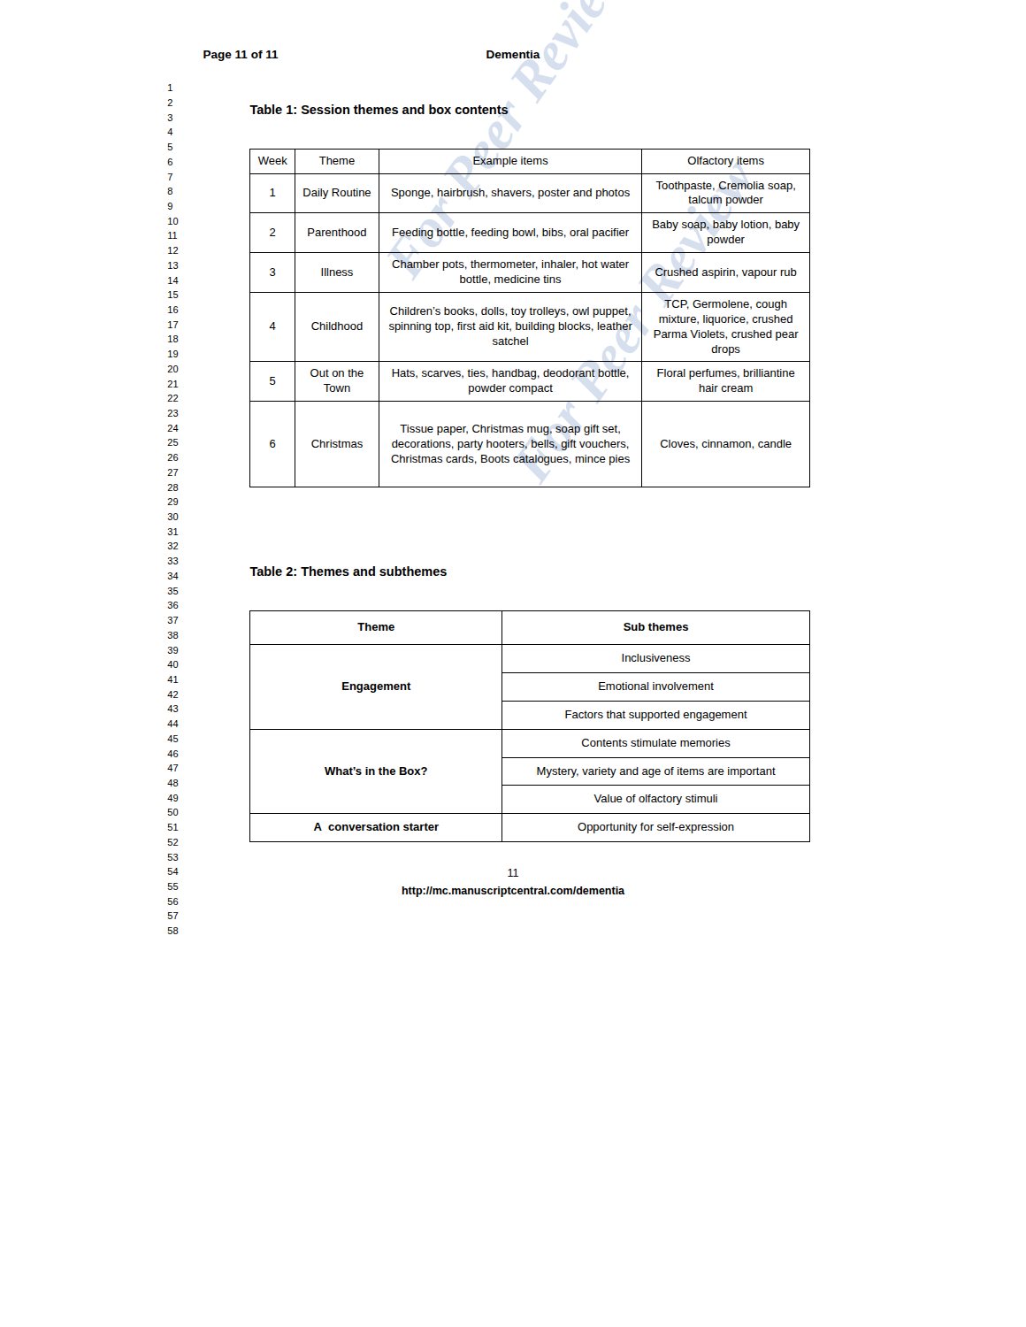Page 11 of 11
Dementia
12345 678910 1112131415 1617181920 2122232425 2627282930 3132333435 3637383940 4142434445 4647484950 5152535455 5657585960
For Peer Review For Peer Review
Table 1: Session themes and box contents
| Week | Theme | Example items | Olfactory items |
| --- | --- | --- | --- |
| 1 | Daily Routine | Sponge, hairbrush, shavers, poster and photos | Toothpaste, Cremolia soap, talcum powder |
| 2 | Parenthood | Feeding bottle, feeding bowl, bibs, oral pacifier | Baby soap, baby lotion, baby powder |
| 3 | Illness | Chamber pots, thermometer, inhaler, hot water bottle, medicine tins | Crushed aspirin, vapour rub |
| 4 | Childhood | Children’s books, dolls, toy trolleys, owl puppet, spinning top, first aid kit, building blocks, leather satchel | TCP, Germolene, cough mixture, liquorice, crushed Parma Violets, crushed pear drops |
| 5 | Out on the Town | Hats, scarves, ties, handbag, deodorant bottle, powder compact | Floral perfumes, brilliantine hair cream |
| 6 | Christmas | Tissue paper, Christmas mug, soap gift set, decorations, party hooters, bells, gift vouchers, Christmas cards, Boots catalogues, mince pies | Cloves, cinnamon, candle |
Table 2: Themes and subthemes
| Theme | Sub themes |
| --- | --- |
| Engagement | Inclusiveness |
| Emotional involvement |
| Factors that supported engagement |
| What’s in the Box? | Contents stimulate memories |
| Mystery, variety and age of items are important |
| Value of olfactory stimuli |
| A conversation starter | Opportunity for self-expression |
11
http://mc.manuscriptcentral.com/dementia